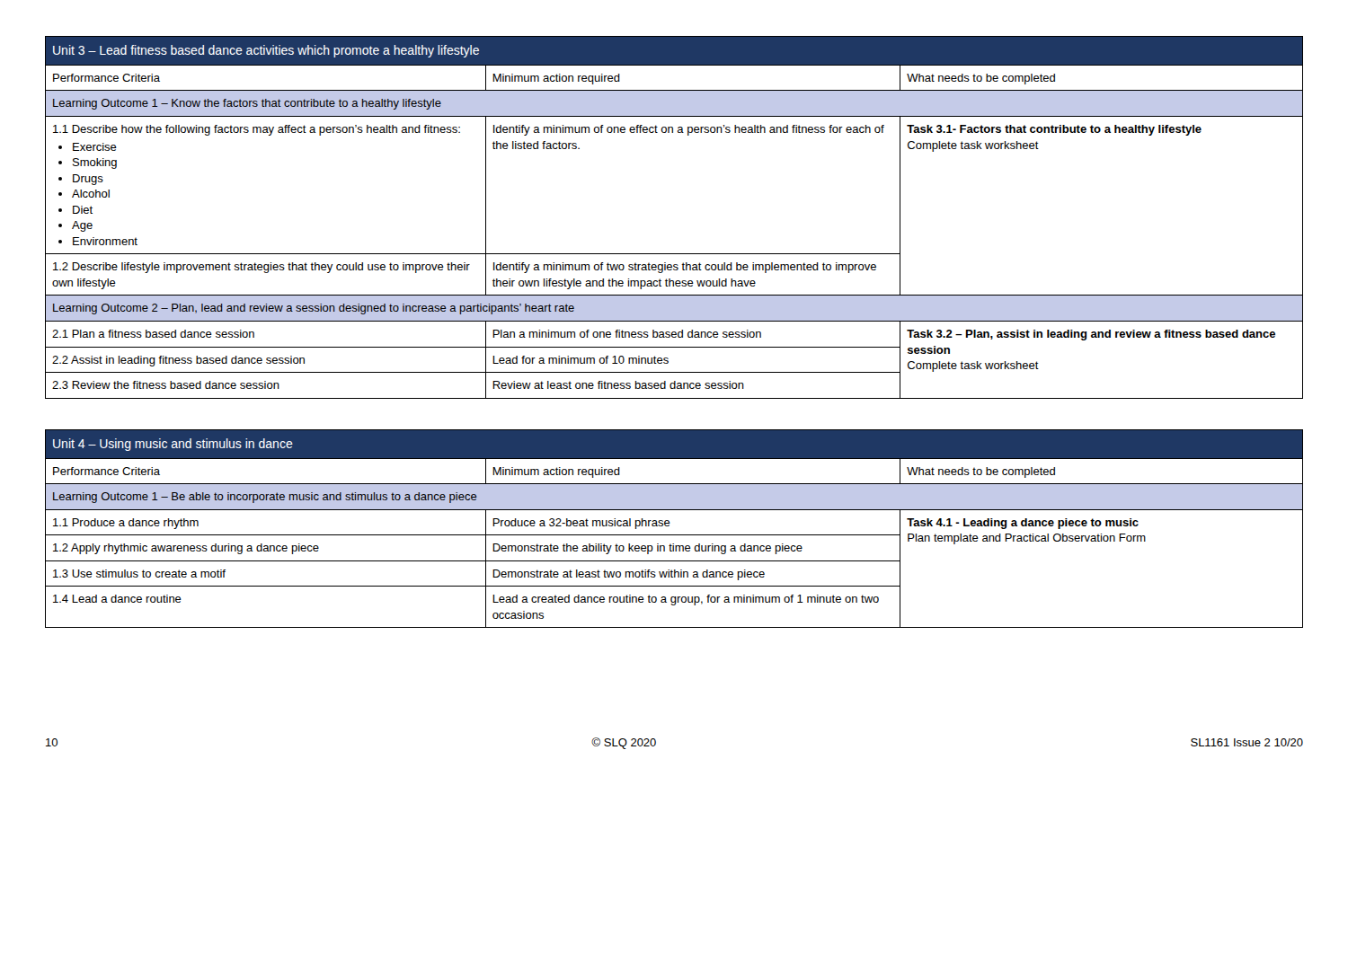| Unit 3 – Lead fitness based dance activities which promote a healthy lifestyle |
| Performance Criteria | Minimum action required | What needs to be completed |
| Learning Outcome 1 – Know the factors that contribute to a healthy lifestyle |
| 1.1 Describe how the following factors may affect a person’s health and fitness: Exercise Smoking Drugs Alcohol Diet Age Environment | Identify a minimum of one effect on a person’s health and fitness for each of the listed factors. | Task 3.1- Factors that contribute to a healthy lifestyle Complete task worksheet |
| 1.2 Describe lifestyle improvement strategies that they could use to improve their own lifestyle | Identify a minimum of two strategies that could be implemented to improve their own lifestyle and the impact these would have |
| Learning Outcome 2 – Plan, lead and review a session designed to increase a participants’ heart rate |
| 2.1 Plan a fitness based dance session | Plan a minimum of one fitness based dance session | Task 3.2 – Plan, assist in leading and review a fitness based dance session Complete task worksheet |
| 2.2 Assist in leading fitness based dance session | Lead for a minimum of 10 minutes |
| 2.3 Review the fitness based dance session | Review at least one fitness based dance session |
| Unit 4 – Using music and stimulus in dance |
| Performance Criteria | Minimum action required | What needs to be completed |
| Learning Outcome 1 – Be able to incorporate music and stimulus to a dance piece |
| 1.1 Produce a dance rhythm | Produce a 32-beat musical phrase | Task 4.1 - Leading a dance piece to music Plan template and Practical Observation Form |
| 1.2 Apply rhythmic awareness during a dance piece | Demonstrate the ability to keep in time during a dance piece |
| 1.3 Use stimulus to create a motif | Demonstrate at least two motifs within a dance piece |
| 1.4 Lead a dance routine | Lead a created dance routine to a group, for a minimum of 1 minute on two occasions |
10
© SLQ 2020
SL1161 Issue 2 10/20